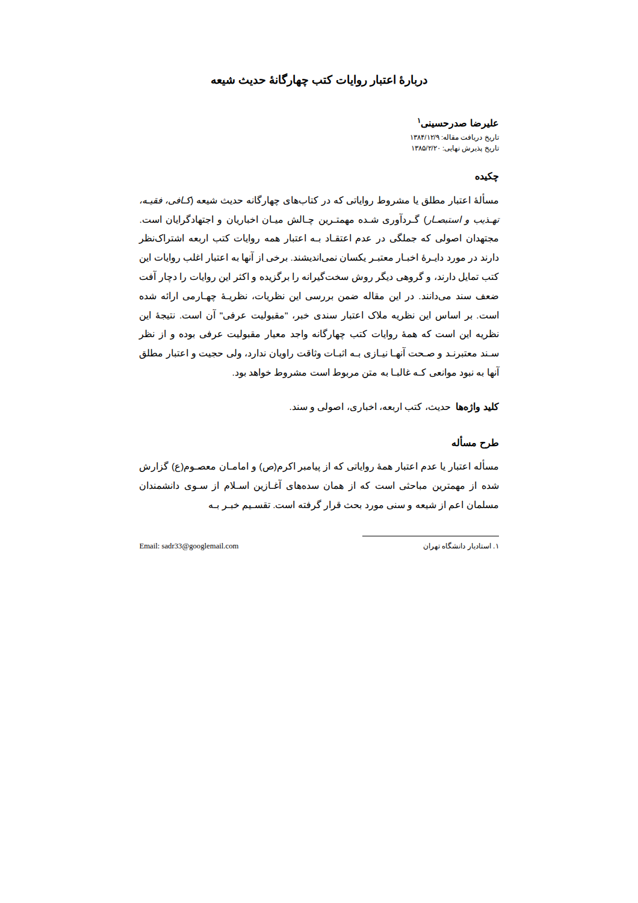دربارۀ اعتبار روایات کتب چهارگانۀ حدیث شیعه
علیرضا صدرحسینی۱
تاریخ دریافت مقاله: ۱۳۸۴/۱۲/۹
تاریخ پذیرش نهایی: ۱۳۸۵/۲/۲۰
چکیده
مسألۀ اعتبار مطلق یا مشروط روایاتی که در کتاب‌های چهارگانه حدیث شیعه (کـافی، فقیـه، تهـذیب و استبصـار) گـردآوری شـده مهمتـرین چـالش میـان اخباریان و اجتهادگرایان است. مجتهدان اصولی که جملگی در عدم اعتقـاد بـه اعتبار همه روایات کتب اربعه اشتراک‌نظر دارند در مورد دایـرۀ اخبـار معتبـر یکسان نمی‌اندیشند. برخی از آنها به اعتبار اغلب روایات این کتب تمایل دارند، و گروهی دیگر روش سخت‌گیرانه را برگزیده و اکثر این روایات را دچار آفت ضعف سند می‌دانند. در این مقاله ضمن بررسی این نظریات، نظریـۀ چهـارمی ارائه شده است. بر اساس این نظریه ملاک اعتبار سندی خبر، "مقبولیت عرفی" آن است. نتیجۀ این نظریه این است که همۀ روایات کتب چهارگانه واجد معیار مقبولیت عرفی بوده و از نظر سـند معتبرنـد و صـحت آنهـا نیـازی بـه اثبـات وثاقت راویان ندارد، ولی حجیت و اعتبار مطلق آنها به نبود موانعی کـه غالبـا به متن مربوط است مشروط خواهد بود.
کلید واژه‌ها حدیث، کتب اربعه، اخباری، اصولی و سند.
طرح مسأله
مسأله اعتبار یا عدم اعتبار همۀ روایاتی که از پیامبر اکرم(ص) و امامـان معصـوم(ع) گزارش شده از مهمترین مباحثی است که از همان سده‌های آغـازین اسـلام از سـوی دانشمندان مسلمان اعم از شیعه و سنی مورد بحث قرار گرفته است. تقسـیم خبـر بـه
۱. استادیار دانشگاه تهران Email: sadr33@googlemail.com